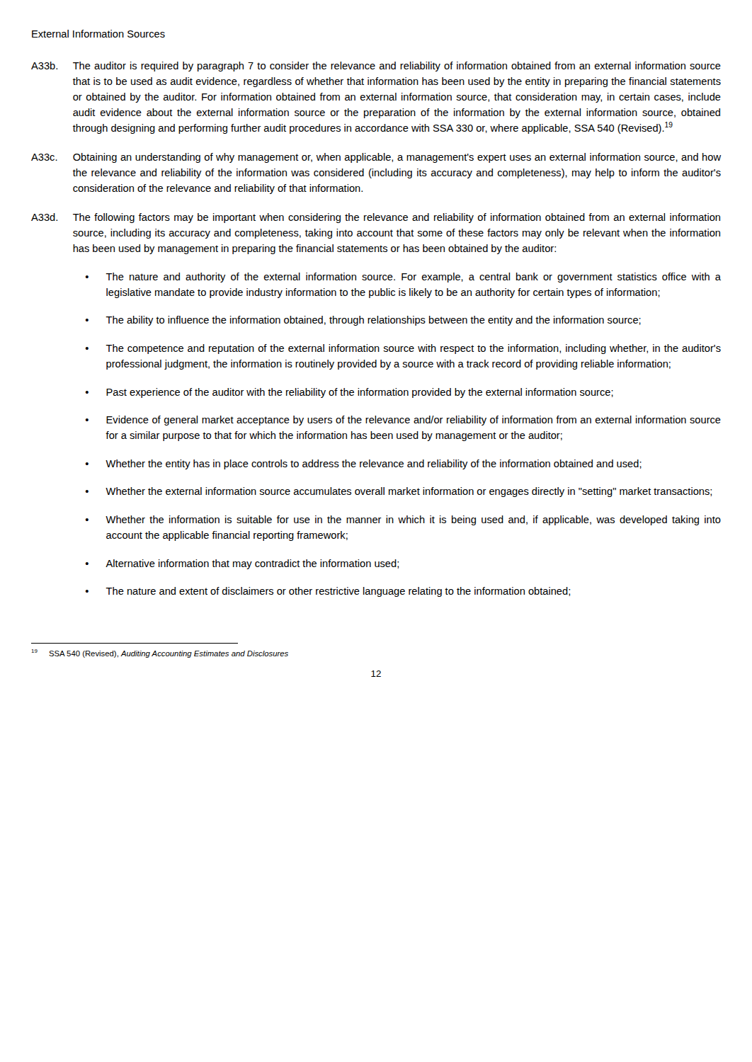External Information Sources
A33b.
The auditor is required by paragraph 7 to consider the relevance and reliability of information obtained from an external information source that is to be used as audit evidence, regardless of whether that information has been used by the entity in preparing the financial statements or obtained by the auditor. For information obtained from an external information source, that consideration may, in certain cases, include audit evidence about the external information source or the preparation of the information by the external information source, obtained through designing and performing further audit procedures in accordance with SSA 330 or, where applicable, SSA 540 (Revised).19
A33c.
Obtaining an understanding of why management or, when applicable, a management's expert uses an external information source, and how the relevance and reliability of the information was considered (including its accuracy and completeness), may help to inform the auditor's consideration of the relevance and reliability of that information.
A33d.
The following factors may be important when considering the relevance and reliability of information obtained from an external information source, including its accuracy and completeness, taking into account that some of these factors may only be relevant when the information has been used by management in preparing the financial statements or has been obtained by the auditor:
The nature and authority of the external information source. For example, a central bank or government statistics office with a legislative mandate to provide industry information to the public is likely to be an authority for certain types of information;
The ability to influence the information obtained, through relationships between the entity and the information source;
The competence and reputation of the external information source with respect to the information, including whether, in the auditor's professional judgment, the information is routinely provided by a source with a track record of providing reliable information;
Past experience of the auditor with the reliability of the information provided by the external information source;
Evidence of general market acceptance by users of the relevance and/or reliability of information from an external information source for a similar purpose to that for which the information has been used by management or the auditor;
Whether the entity has in place controls to address the relevance and reliability of the information obtained and used;
Whether the external information source accumulates overall market information or engages directly in "setting" market transactions;
Whether the information is suitable for use in the manner in which it is being used and, if applicable, was developed taking into account the applicable financial reporting framework;
Alternative information that may contradict the information used;
The nature and extent of disclaimers or other restrictive language relating to the information obtained;
19
SSA 540 (Revised), Auditing Accounting Estimates and Disclosures
12